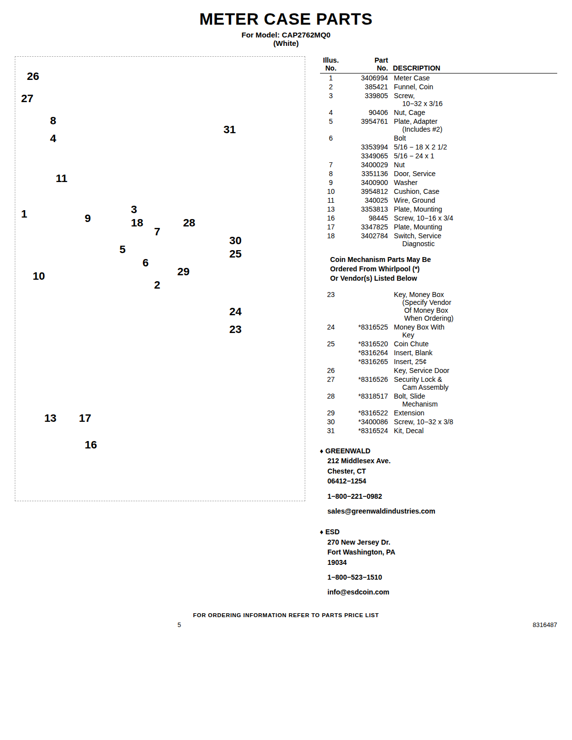METER CASE PARTS
For Model: CAP2762MQ0
(White)
Exploded-view illustration of the meter case assembly. Numeric callouts as they appear on the drawing: 26 27 8 4 31 11 1 9 3 18 7 28 30 25 5 6 29 2 10 24 23 13 17 16
| Illus. No. | Part No. | DESCRIPTION |
| --- | --- | --- |
| 1 | 3406994 | Meter Case |
| 2 | 385421 | Funnel, Coin |
| 3 | 339805 | Screw, 10−32 x 3/16 |
| 4 | 90406 | Nut, Cage |
| 5 | 3954761 | Plate, Adapter (Includes #2) |
| 6 | | Bolt |
| | 3353994 | 5/16 − 18 X 2 1/2 |
| | 3349065 | 5/16 − 24 x 1 |
| 7 | 3400029 | Nut |
| 8 | 3351136 | Door, Service |
| 9 | 3400900 | Washer |
| 10 | 3954812 | Cushion, Case |
| 11 | 340025 | Wire, Ground |
| 13 | 3353813 | Plate, Mounting |
| 16 | 98445 | Screw, 10−16 x 3/4 |
| 17 | 3347825 | Plate, Mounting |
| 18 | 3402784 | Switch, Service Diagnostic |
Coin Mechanism Parts May Be
Ordered From Whirlpool (*)
Or Vendor(s) Listed Below
| 23 | | Key, Money Box (Specify Vendor Of Money Box When Ordering) |
| 24 | * 8316525 | Money Box With Key |
| 25 | * 8316520 | Coin Chute |
| | * 8316264 | Insert, Blank |
| | * 8316265 | Insert, 25¢ |
| 26 | | Key, Service Door |
| 27 | * 8316526 | Security Lock & Cam Assembly |
| 28 | * 8318517 | Bolt, Slide Mechanism |
| 29 | * 8316522 | Extension |
| 30 | * 3400086 | Screw, 10−32 x 3/8 |
| 31 | * 8316524 | Kit, Decal |
♦GREENWALD
212 Middlesex Ave.
Chester, CT
06412−1254
1−800−221−0982
sales@greenwaldindustries.com
♦ESD
270 New Jersey Dr.
Fort Washington, PA
19034
1−800−523−1510
info@esdcoin.com
FOR ORDERING INFORMATION REFER TO PARTS PRICE LIST
5 8316487